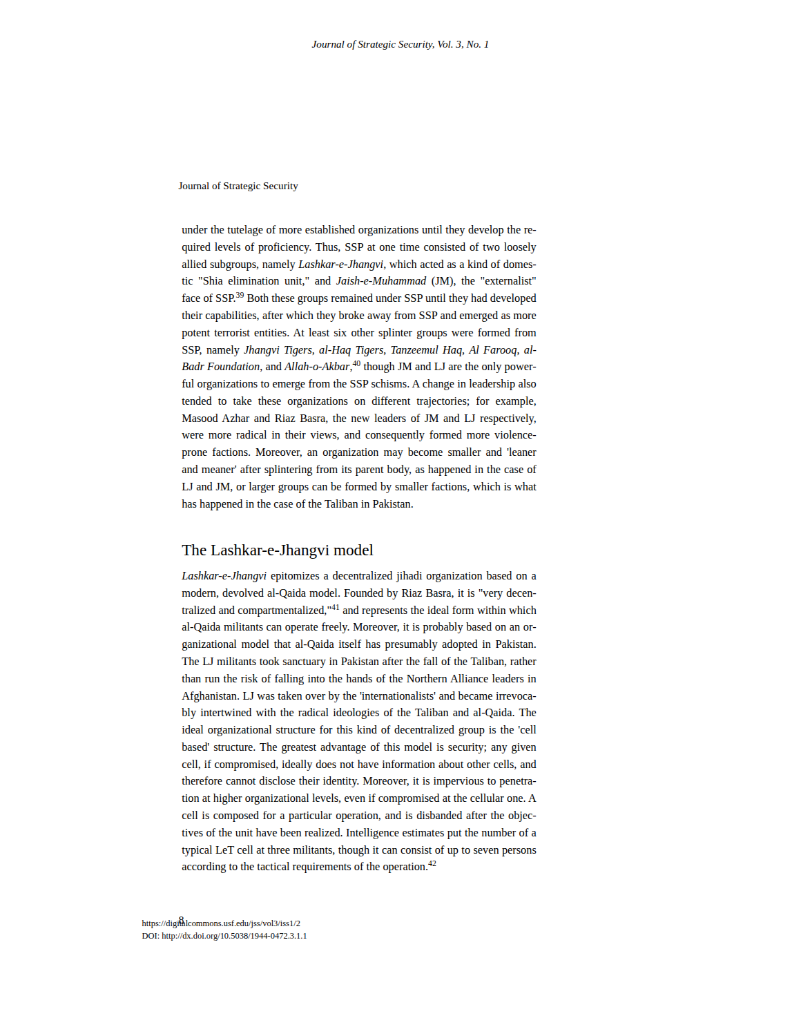Journal of Strategic Security, Vol. 3, No. 1
Journal of Strategic Security
under the tutelage of more established organizations until they develop the required levels of proficiency. Thus, SSP at one time consisted of two loosely allied subgroups, namely Lashkar-e-Jhangvi, which acted as a kind of domestic "Shia elimination unit," and Jaish-e-Muhammad (JM), the "externalist" face of SSP.39 Both these groups remained under SSP until they had developed their capabilities, after which they broke away from SSP and emerged as more potent terrorist entities. At least six other splinter groups were formed from SSP, namely Jhangvi Tigers, al-Haq Tigers, Tanzeemul Haq, Al Farooq, al-Badr Foundation, and Allah-o-Akbar,40 though JM and LJ are the only powerful organizations to emerge from the SSP schisms. A change in leadership also tended to take these organizations on different trajectories; for example, Masood Azhar and Riaz Basra, the new leaders of JM and LJ respectively, were more radical in their views, and consequently formed more violence-prone factions. Moreover, an organization may become smaller and 'leaner and meaner' after splintering from its parent body, as happened in the case of LJ and JM, or larger groups can be formed by smaller factions, which is what has happened in the case of the Taliban in Pakistan.
The Lashkar-e-Jhangvi model
Lashkar-e-Jhangvi epitomizes a decentralized jihadi organization based on a modern, devolved al-Qaida model. Founded by Riaz Basra, it is "very decentralized and compartmentalized,"41 and represents the ideal form within which al-Qaida militants can operate freely. Moreover, it is probably based on an organizational model that al-Qaida itself has presumably adopted in Pakistan. The LJ militants took sanctuary in Pakistan after the fall of the Taliban, rather than run the risk of falling into the hands of the Northern Alliance leaders in Afghanistan. LJ was taken over by the 'internationalists' and became irrevocably intertwined with the radical ideologies of the Taliban and al-Qaida. The ideal organizational structure for this kind of decentralized group is the 'cell based' structure. The greatest advantage of this model is security; any given cell, if compromised, ideally does not have information about other cells, and therefore cannot disclose their identity. Moreover, it is impervious to penetration at higher organizational levels, even if compromised at the cellular one. A cell is composed for a particular operation, and is disbanded after the objectives of the unit have been realized. Intelligence estimates put the number of a typical LeT cell at three militants, though it can consist of up to seven persons according to the tactical requirements of the operation.42
8
https://digitalcommons.usf.edu/jss/vol3/iss1/2
DOI: http://dx.doi.org/10.5038/1944-0472.3.1.1